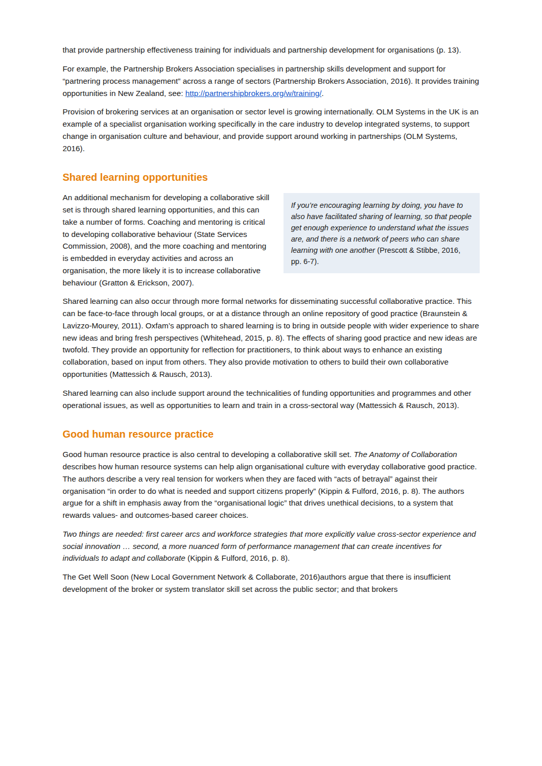that provide partnership effectiveness training for individuals and partnership development for organisations (p. 13).
For example, the Partnership Brokers Association specialises in partnership skills development and support for “partnering process management” across a range of sectors (Partnership Brokers Association, 2016). It provides training opportunities in New Zealand, see: http://partnershipbrokers.org/w/training/.
Provision of brokering services at an organisation or sector level is growing internationally. OLM Systems in the UK is an example of a specialist organisation working specifically in the care industry to develop integrated systems, to support change in organisation culture and behaviour, and provide support around working in partnerships (OLM Systems, 2016).
Shared learning opportunities
If you’re encouraging learning by doing, you have to also have facilitated sharing of learning, so that people get enough experience to understand what the issues are, and there is a network of peers who can share learning with one another (Prescott & Stibbe, 2016, pp. 6-7).
An additional mechanism for developing a collaborative skill set is through shared learning opportunities, and this can take a number of forms. Coaching and mentoring is critical to developing collaborative behaviour (State Services Commission, 2008), and the more coaching and mentoring is embedded in everyday activities and across an organisation, the more likely it is to increase collaborative behaviour (Gratton & Erickson, 2007).
Shared learning can also occur through more formal networks for disseminating successful collaborative practice. This can be face-to-face through local groups, or at a distance through an online repository of good practice (Braunstein & Lavizzo-Mourey, 2011). Oxfam’s approach to shared learning is to bring in outside people with wider experience to share new ideas and bring fresh perspectives (Whitehead, 2015, p. 8). The effects of sharing good practice and new ideas are twofold. They provide an opportunity for reflection for practitioners, to think about ways to enhance an existing collaboration, based on input from others. They also provide motivation to others to build their own collaborative opportunities (Mattessich & Rausch, 2013).
Shared learning can also include support around the technicalities of funding opportunities and programmes and other operational issues, as well as opportunities to learn and train in a cross-sectoral way (Mattessich & Rausch, 2013).
Good human resource practice
Good human resource practice is also central to developing a collaborative skill set. The Anatomy of Collaboration describes how human resource systems can help align organisational culture with everyday collaborative good practice. The authors describe a very real tension for workers when they are faced with “acts of betrayal” against their organisation “in order to do what is needed and support citizens properly” (Kippin & Fulford, 2016, p. 8). The authors argue for a shift in emphasis away from the “organisational logic” that drives unethical decisions, to a system that rewards values- and outcomes-based career choices.
Two things are needed: first career arcs and workforce strategies that more explicitly value cross-sector experience and social innovation … second, a more nuanced form of performance management that can create incentives for individuals to adapt and collaborate (Kippin & Fulford, 2016, p. 8).
The Get Well Soon (New Local Government Network & Collaborate, 2016)authors argue that there is insufficient development of the broker or system translator skill set across the public sector; and that brokers